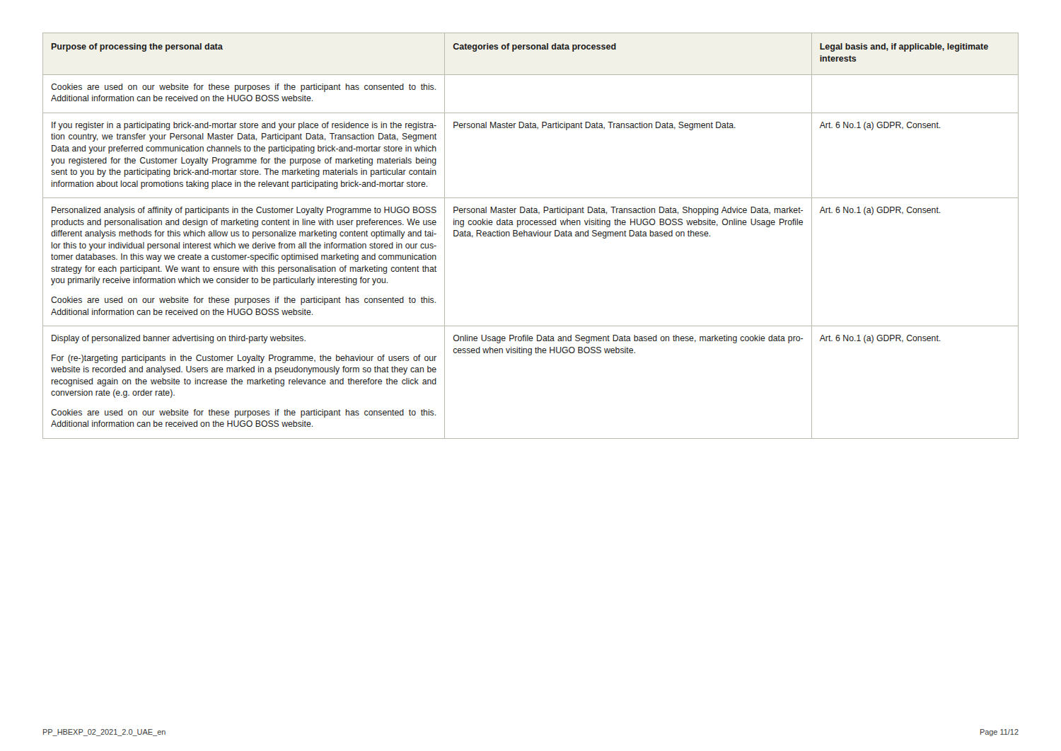| Purpose of processing the personal data | Categories of personal data processed | Legal basis and, if applicable, legitimate interests |
| --- | --- | --- |
| Cookies are used on our website for these purposes if the participant has consented to this. Additional information can be received on the HUGO BOSS website. | | |
| If you register in a participating brick-and-mortar store and your place of residence is in the registration country, we transfer your Personal Master Data, Participant Data, Transaction Data, Segment Data and your preferred communication channels to the participating brick-and-mortar store in which you registered for the Customer Loyalty Programme for the purpose of marketing materials being sent to you by the participating brick-and-mortar store. The marketing materials in particular contain information about local promotions taking place in the relevant participating brick-and-mortar store. | Personal Master Data, Participant Data, Transaction Data, Segment Data. | Art. 6 No.1 (a) GDPR, Consent. |
| Personalized analysis of affinity of participants in the Customer Loyalty Programme to HUGO BOSS products and personalisation and design of marketing content in line with user preferences. We use different analysis methods for this which allow us to personalize marketing content optimally and tailor this to your individual personal interest which we derive from all the information stored in our customer databases. In this way we create a customer-specific optimised marketing and communication strategy for each participant. We want to ensure with this personalisation of marketing content that you primarily receive information which we consider to be particularly interesting for you. Cookies are used on our website for these purposes if the participant has consented to this. Additional information can be received on the HUGO BOSS website. | Personal Master Data, Participant Data, Transaction Data, Shopping Advice Data, marketing cookie data processed when visiting the HUGO BOSS website, Online Usage Profile Data, Reaction Behaviour Data and Segment Data based on these. | Art. 6 No.1 (a) GDPR, Consent. |
| Display of personalized banner advertising on third-party websites. For (re-)targeting participants in the Customer Loyalty Programme, the behaviour of users of our website is recorded and analysed. Users are marked in a pseudonymously form so that they can be recognised again on the website to increase the marketing relevance and therefore the click and conversion rate (e.g. order rate). Cookies are used on our website for these purposes if the participant has consented to this. Additional information can be received on the HUGO BOSS website. | Online Usage Profile Data and Segment Data based on these, marketing cookie data processed when visiting the HUGO BOSS website. | Art. 6 No.1 (a) GDPR, Consent. |
PP_HBEXP_02_2021_2.0_UAE_en Page 11/12